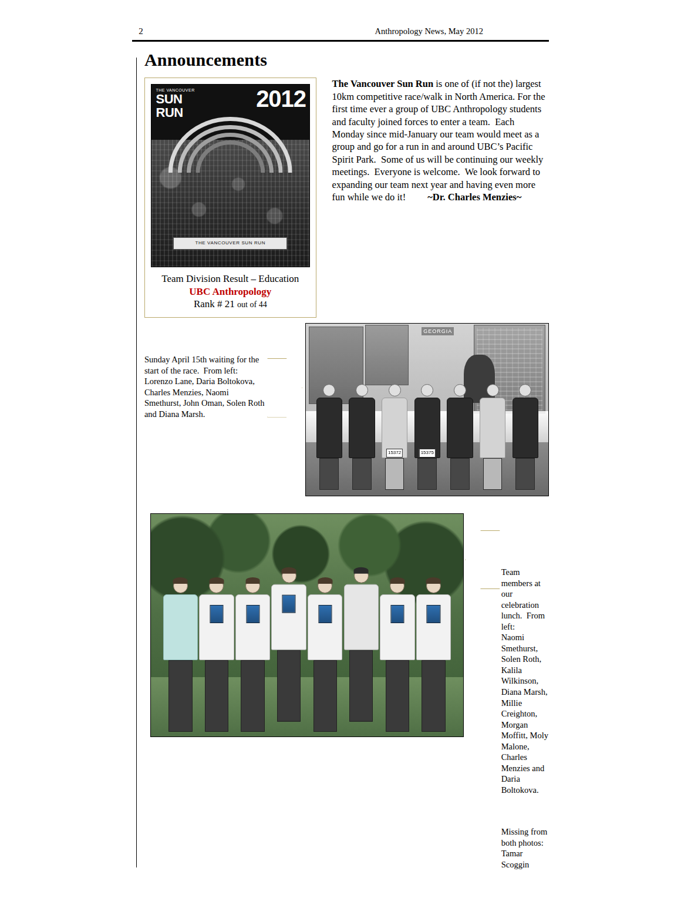2
Anthropology News, May 2012
Announcements
THE VANCOUVER SUN RUN
2012
THE VANCOUVER SUN RUN
Team Division Result – Education
UBC Anthropology Rank # 21 out of 44
The Vancouver Sun Run is one of (if not the) largest 10km competitive race/walk in North America. For the first time ever a group of UBC Anthropology students and faculty joined forces to enter a team. Each Monday since mid-January our team would meet as a group and go for a run in and around UBC’s Pacific Spirit Park. Some of us will be continuing our weekly meetings. Everyone is welcome. We look forward to expanding our team next year and having even more fun while we do it! ~Dr. Charles Menzies~
Sunday April 15th waiting for the start of the race. From left: Lorenzo Lane, Daria Boltokova, Charles Menzies, Naomi Smethurst, John Oman, Solen Roth and Diana Marsh.
GEORGIA
15372
15375
Team members at our celebration lunch. From left:
Naomi Smethurst, Solen Roth, Kalila Wilkinson, Diana Marsh, Millie Creighton, Morgan Moffitt, Moly Malone, Charles Menzies and Daria Boltokova.
Missing from both photos:
Tamar Scoggin